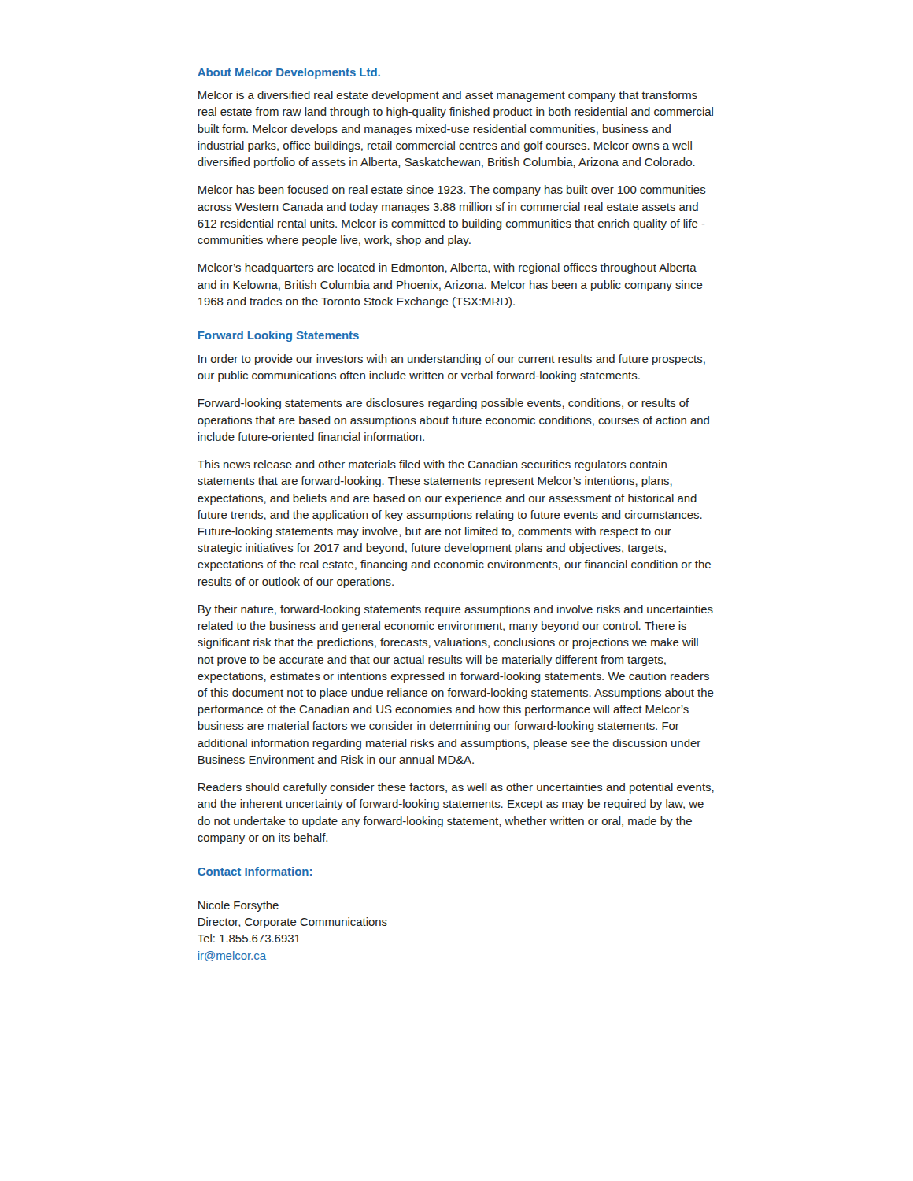About Melcor Developments Ltd.
Melcor is a diversified real estate development and asset management company that transforms real estate from raw land through to high-quality finished product in both residential and commercial built form. Melcor develops and manages mixed-use residential communities, business and industrial parks, office buildings, retail commercial centres and golf courses. Melcor owns a well diversified portfolio of assets in Alberta, Saskatchewan, British Columbia, Arizona and Colorado.
Melcor has been focused on real estate since 1923. The company has built over 100 communities across Western Canada and today manages 3.88 million sf in commercial real estate assets and 612 residential rental units. Melcor is committed to building communities that enrich quality of life - communities where people live, work, shop and play.
Melcor’s headquarters are located in Edmonton, Alberta, with regional offices throughout Alberta and in Kelowna, British Columbia and Phoenix, Arizona. Melcor has been a public company since 1968 and trades on the Toronto Stock Exchange (TSX:MRD).
Forward Looking Statements
In order to provide our investors with an understanding of our current results and future prospects, our public communications often include written or verbal forward-looking statements.
Forward-looking statements are disclosures regarding possible events, conditions, or results of operations that are based on assumptions about future economic conditions, courses of action and include future-oriented financial information.
This news release and other materials filed with the Canadian securities regulators contain statements that are forward-looking. These statements represent Melcor’s intentions, plans, expectations, and beliefs and are based on our experience and our assessment of historical and future trends, and the application of key assumptions relating to future events and circumstances. Future-looking statements may involve, but are not limited to, comments with respect to our strategic initiatives for 2017 and beyond, future development plans and objectives, targets, expectations of the real estate, financing and economic environments, our financial condition or the results of or outlook of our operations.
By their nature, forward-looking statements require assumptions and involve risks and uncertainties related to the business and general economic environment, many beyond our control. There is significant risk that the predictions, forecasts, valuations, conclusions or projections we make will not prove to be accurate and that our actual results will be materially different from targets, expectations, estimates or intentions expressed in forward-looking statements. We caution readers of this document not to place undue reliance on forward-looking statements. Assumptions about the performance of the Canadian and US economies and how this performance will affect Melcor’s business are material factors we consider in determining our forward-looking statements. For additional information regarding material risks and assumptions, please see the discussion under Business Environment and Risk in our annual MD&A.
Readers should carefully consider these factors, as well as other uncertainties and potential events, and the inherent uncertainty of forward-looking statements. Except as may be required by law, we do not undertake to update any forward-looking statement, whether written or oral, made by the company or on its behalf.
Contact Information:
Nicole Forsythe
Director, Corporate Communications
Tel: 1.855.673.6931
ir@melcor.ca